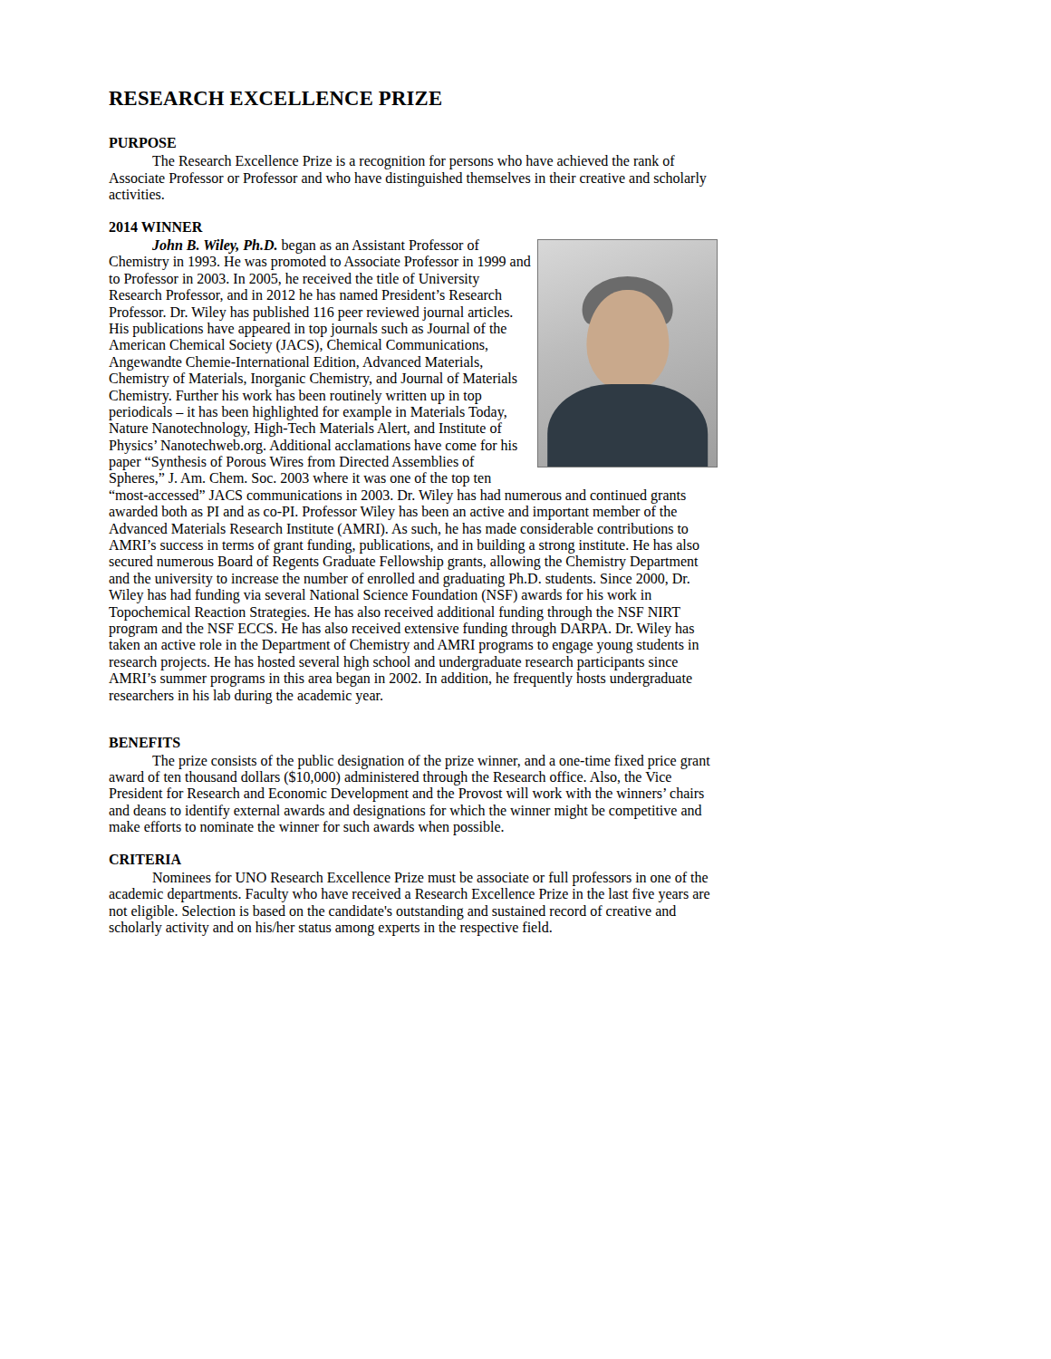RESEARCH EXCELLENCE PRIZE
Purpose
The Research Excellence Prize is a recognition for persons who have achieved the rank of Associate Professor or Professor and who have distinguished themselves in their creative and scholarly activities.
2014 Winner
John B. Wiley, Ph.D. began as an Assistant Professor of Chemistry in 1993. He was promoted to Associate Professor in 1999 and to Professor in 2003. In 2005, he received the title of University Research Professor, and in 2012 he has named President’s Research Professor. Dr. Wiley has published 116 peer reviewed journal articles. His publications have appeared in top journals such as Journal of the American Chemical Society (JACS), Chemical Communications, Angewandte Chemie-International Edition, Advanced Materials, Chemistry of Materials, Inorganic Chemistry, and Journal of Materials Chemistry. Further his work has been routinely written up in top periodicals – it has been highlighted for example in Materials Today, Nature Nanotechnology, High-Tech Materials Alert, and Institute of Physics’ Nanotechweb.org. Additional acclamations have come for his paper “Synthesis of Porous Wires from Directed Assemblies of Spheres,” J. Am. Chem. Soc. 2003 where it was one of the top ten “most-accessed” JACS communications in 2003. Dr. Wiley has had numerous and continued grants awarded both as PI and as co-PI. Professor Wiley has been an active and important member of the Advanced Materials Research Institute (AMRI). As such, he has made considerable contributions to AMRI’s success in terms of grant funding, publications, and in building a strong institute. He has also secured numerous Board of Regents Graduate Fellowship grants, allowing the Chemistry Department and the university to increase the number of enrolled and graduating Ph.D. students. Since 2000, Dr. Wiley has had funding via several National Science Foundation (NSF) awards for his work in Topochemical Reaction Strategies. He has also received additional funding through the NSF NIRT program and the NSF ECCS. He has also received extensive funding through DARPA. Dr. Wiley has taken an active role in the Department of Chemistry and AMRI programs to engage young students in research projects. He has hosted several high school and undergraduate research participants since AMRI’s summer programs in this area began in 2002. In addition, he frequently hosts undergraduate researchers in his lab during the academic year.
Benefits
The prize consists of the public designation of the prize winner, and a one-time fixed price grant award of ten thousand dollars ($10,000) administered through the Research office. Also, the Vice President for Research and Economic Development and the Provost will work with the winners’ chairs and deans to identify external awards and designations for which the winner might be competitive and make efforts to nominate the winner for such awards when possible.
Criteria
Nominees for UNO Research Excellence Prize must be associate or full professors in one of the academic departments. Faculty who have received a Research Excellence Prize in the last five years are not eligible. Selection is based on the candidate's outstanding and sustained record of creative and scholarly activity and on his/her status among experts in the respective field.